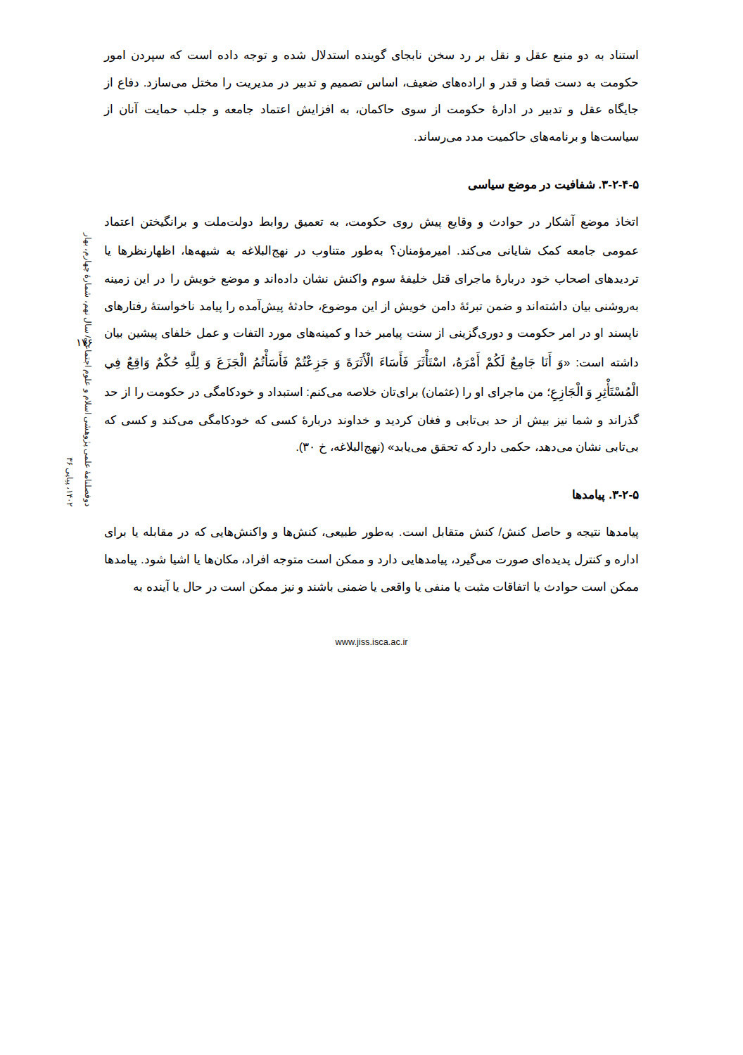استناد به دو منبع عقل و نقل بر رد سخن نابجای گوینده استدلال شده و توجه داده است که سپردن امور حکومت به دست قضا و قدر و اراده‌های ضعیف، اساس تصمیم و تدبیر در مدیریت را مختل می‌سازد. دفاع از جایگاه عقل و تدبیر در ادارۀ حکومت از سوی حاکمان، به افزایش اعتماد جامعه و جلب حمایت آنان از سیاست‌ها و برنامه‌های حاکمیت مدد می‌رساند.
۳-۲-۴-۵. شفافیت در موضع سیاسی
اتخاذ موضع آشکار در حوادث و وقایع پیش روی حکومت، به تعمیق روابط دولت‌ملت و برانگیختن اعتماد عمومی جامعه کمک شایانی می‌کند. امیرمؤمنان؟ به‌طور متناوب در نهج‌البلاغه به شبهه‌ها، اظهارنظرها یا تردیدهای اصحاب خود دربارۀ ماجرای قتل خلیفۀ سوم واکنش نشان داده‌اند و موضع خویش را در این زمینه به‌روشنی بیان داشته‌اند و ضمن تبرئۀ دامن خویش از این موضوع، حادثۀ پیش‌آمده را پیامد ناخواستۀ رفتارهای ناپسند او در امر حکومت و دوری‌گزینی از سنت پیامبر خدا و کمینه‌های مورد التفات و عمل خلفای پیشین بیان داشته است: «وَ أَنَا جَامِعٌ لَكُمْ أَمْرَهُ، اسْتَأْثَرَ فَأَسَاءَ الْأَثَرَةَ وَ جَزِعْتُمْ فَأَسَأْتُمُ الْجَزَعَ وَ لِلَّهِ حُكْمٌ وَاقِعٌ فِي الْمُسْتَأْثِرِ وَ الْجَازِعِ؛ من ماجرای او را (عثمان) برای‌تان خلاصه می‌کنم: استبداد و خودکامگی در حکومت را از حد گذراند و شما نیز بیش از حد بی‌تابی و فغان کردید و خداوند دربارۀ کسی که خودکامگی می‌کند و کسی که بی‌تابی نشان می‌دهد، حکمی دارد که تحقق می‌یابد» (نهج‌البلاغه، خ ۳۰).
۳-۲-۵. پیامدها
پیامدها نتیجه و حاصل کنش/ کنش متقابل است. به‌طور طبیعی، کنش‌ها و واکنش‌هایی که در مقابله یا برای اداره و کنترل پدیده‌ای صورت می‌گیرد، پیامدهایی دارد و ممکن است متوجه افراد، مکان‌ها یا اشیا شود. پیامدها ممکن است حوادث یا اتفاقات مثبت یا منفی یا واقعی یا ضمنی باشند و نیز ممکن است در حال یا آینده به
دوفصلنامۀ علمی پژوهشی اسلام و علوم اجتماعی/ سال نهم، شمارۀ چهارم، بهار ۱۴۰۲، پیاپی ۳۶
۱۷۶
www.jiss.isca.ac.ir